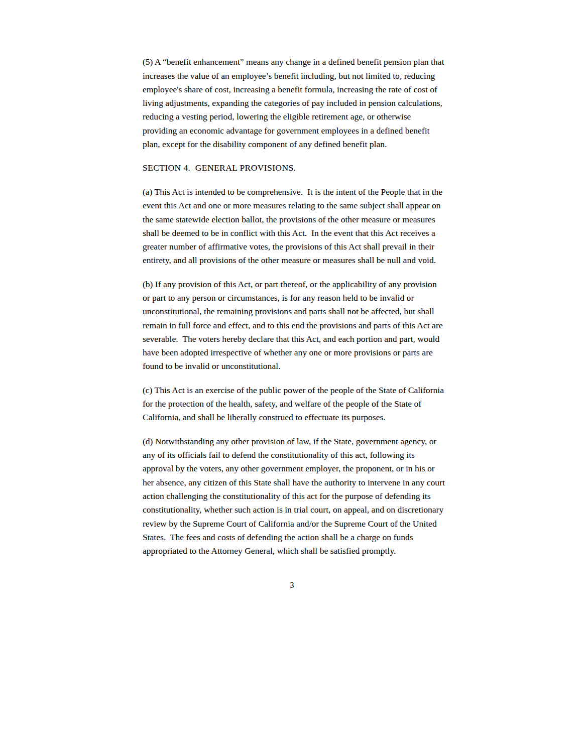(5) A “benefit enhancement” means any change in a defined benefit pension plan that increases the value of an employee’s benefit including, but not limited to, reducing employee's share of cost, increasing a benefit formula, increasing the rate of cost of living adjustments, expanding the categories of pay included in pension calculations, reducing a vesting period, lowering the eligible retirement age, or otherwise providing an economic advantage for government employees in a defined benefit plan, except for the disability component of any defined benefit plan.
SECTION 4. GENERAL PROVISIONS.
(a) This Act is intended to be comprehensive. It is the intent of the People that in the event this Act and one or more measures relating to the same subject shall appear on the same statewide election ballot, the provisions of the other measure or measures shall be deemed to be in conflict with this Act. In the event that this Act receives a greater number of affirmative votes, the provisions of this Act shall prevail in their entirety, and all provisions of the other measure or measures shall be null and void.
(b) If any provision of this Act, or part thereof, or the applicability of any provision or part to any person or circumstances, is for any reason held to be invalid or unconstitutional, the remaining provisions and parts shall not be affected, but shall remain in full force and effect, and to this end the provisions and parts of this Act are severable. The voters hereby declare that this Act, and each portion and part, would have been adopted irrespective of whether any one or more provisions or parts are found to be invalid or unconstitutional.
(c) This Act is an exercise of the public power of the people of the State of California for the protection of the health, safety, and welfare of the people of the State of California, and shall be liberally construed to effectuate its purposes.
(d) Notwithstanding any other provision of law, if the State, government agency, or any of its officials fail to defend the constitutionality of this act, following its approval by the voters, any other government employer, the proponent, or in his or her absence, any citizen of this State shall have the authority to intervene in any court action challenging the constitutionality of this act for the purpose of defending its constitutionality, whether such action is in trial court, on appeal, and on discretionary review by the Supreme Court of California and/or the Supreme Court of the United States. The fees and costs of defending the action shall be a charge on funds appropriated to the Attorney General, which shall be satisfied promptly.
3